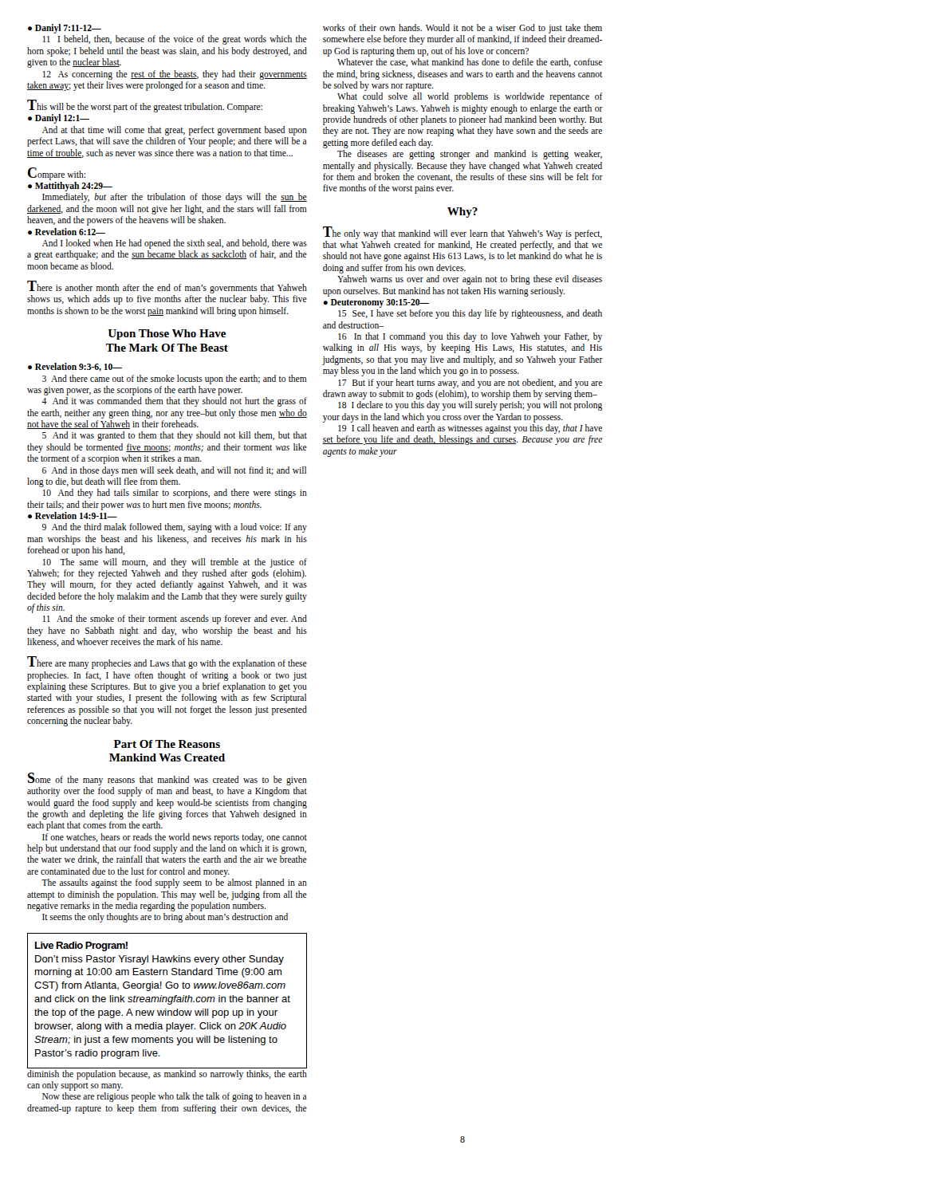Daniyl 7:11-12—
11 I beheld, then, because of the voice of the great words which the horn spoke; I beheld until the beast was slain, and his body destroyed, and given to the nuclear blast.
12 As concerning the rest of the beasts, they had their governments taken away; yet their lives were prolonged for a season and time.
This will be the worst part of the greatest tribulation. Compare:
Daniyl 12:1—
And at that time will come that great, perfect government based upon perfect Laws, that will save the children of Your people; and there will be a time of trouble, such as never was since there was a nation to that time...
Compare with:
Mattithyah 24:29—
Immediately, but after the tribulation of those days will the sun be darkened, and the moon will not give her light, and the stars will fall from heaven, and the powers of the heavens will be shaken.
Revelation 6:12—
And I looked when He had opened the sixth seal, and behold, there was a great earthquake; and the sun became black as sackcloth of hair, and the moon became as blood.
There is another month after the end of man’s governments that Yahweh shows us, which adds up to five months after the nuclear baby. This five months is shown to be the worst pain mankind will bring upon himself.
Upon Those Who Have
The Mark Of The Beast
Revelation 9:3-6, 10—
3 And there came out of the smoke locusts upon the earth; and to them was given power, as the scorpions of the earth have power.
4 And it was commanded them that they should not hurt the grass of the earth, neither any green thing, nor any tree–but only those men who do not have the seal of Yahweh in their foreheads.
5 And it was granted to them that they should not kill them, but that they should be tormented five moons; months; and their torment was like the torment of a scorpion when it strikes a man.
6 And in those days men will seek death, and will not find it; and will long to die, but death will flee from them.
10 And they had tails similar to scorpions, and there were stings in their tails; and their power was to hurt men five moons; months.
Revelation 14:9-11—
9 And the third malak followed them, saying with a loud voice: If any man worships the beast and his likeness, and receives his mark in his forehead or upon his hand,
10 The same will mourn, and they will tremble at the justice of Yahweh; for they rejected Yahweh and they rushed after gods (elohim). They will mourn, for they acted defiantly against Yahweh, and it was decided before the holy malakim and the Lamb that they were surely guilty of this sin.
11 And the smoke of their torment ascends up forever and ever. And they have no Sabbath night and day, who worship the beast and his likeness, and whoever receives the mark of his name.
There are many prophecies and Laws that go with the explanation of these prophecies. In fact, I have often thought of writing a book or two just explaining these Scriptures. But to give you a brief explanation to get you started with your studies, I present the following with as few Scriptural references as possible so that you will not forget the lesson just presented concerning the nuclear baby.
Part Of The Reasons
Mankind Was Created
Some of the many reasons that mankind was created was to be given authority over the food supply of man and beast, to have a Kingdom that would guard the food supply and keep would-be scientists from changing the growth and depleting the life giving forces that Yahweh designed in each plant that comes from the earth.
If one watches, hears or reads the world news reports today, one cannot help but understand that our food supply and the land on which it is grown, the water we drink, the rainfall that waters the earth and the air we breathe are contaminated due to the lust for control and money.
The assaults against the food supply seem to be almost planned in an attempt to diminish the population. This may well be, judging from all the negative remarks in the media regarding the population numbers.
It seems the only thoughts are to bring about man’s destruction and
Live Radio Program!
Don’t miss Pastor Yisrayl Hawkins every other Sunday morning at 10:00 am Eastern Standard Time (9:00 am CST) from Atlanta, Georgia! Go to www.love86am.com and click on the link streamingfaith.com in the banner at the top of the page. A new window will pop up in your browser, along with a media player. Click on 20K Audio Stream; in just a few moments you will be listening to Pastor’s radio program live.
diminish the population because, as mankind so narrowly thinks, the earth can only support so many.
Now these are religious people who talk the talk of going to heaven in a dreamed-up rapture to keep them from suffering their own devices, the works of their own hands. Would it not be a wiser God to just take them somewhere else before they murder all of mankind, if indeed their dreamed-up God is rapturing them up, out of his love or concern?
Whatever the case, what mankind has done to defile the earth, confuse the mind, bring sickness, diseases and wars to earth and the heavens cannot be solved by wars nor rapture.
What could solve all world problems is worldwide repentance of breaking Yahweh’s Laws. Yahweh is mighty enough to enlarge the earth or provide hundreds of other planets to pioneer had mankind been worthy. But they are not. They are now reaping what they have sown and the seeds are getting more defiled each day.
The diseases are getting stronger and mankind is getting weaker, mentally and physically. Because they have changed what Yahweh created for them and broken the covenant, the results of these sins will be felt for five months of the worst pains ever.
Why?
The only way that mankind will ever learn that Yahweh’s Way is perfect, that what Yahweh created for mankind, He created perfectly, and that we should not have gone against His 613 Laws, is to let mankind do what he is doing and suffer from his own devices.
Yahweh warns us over and over again not to bring these evil diseases upon ourselves. But mankind has not taken His warning seriously.
Deuteronomy 30:15-20—
15 See, I have set before you this day life by righteousness, and death and destruction–
16 In that I command you this day to love Yahweh your Father, by walking in all His ways, by keeping His Laws, His statutes, and His judgments, so that you may live and multiply, and so Yahweh your Father may bless you in the land which you go in to possess.
17 But if your heart turns away, and you are not obedient, and you are drawn away to submit to gods (elohim), to worship them by serving them–
18 I declare to you this day you will surely perish; you will not prolong your days in the land which you cross over the Yardan to possess.
19 I call heaven and earth as witnesses against you this day, that I have set before you life and death, blessings and curses. Because you are free agents to make your
8